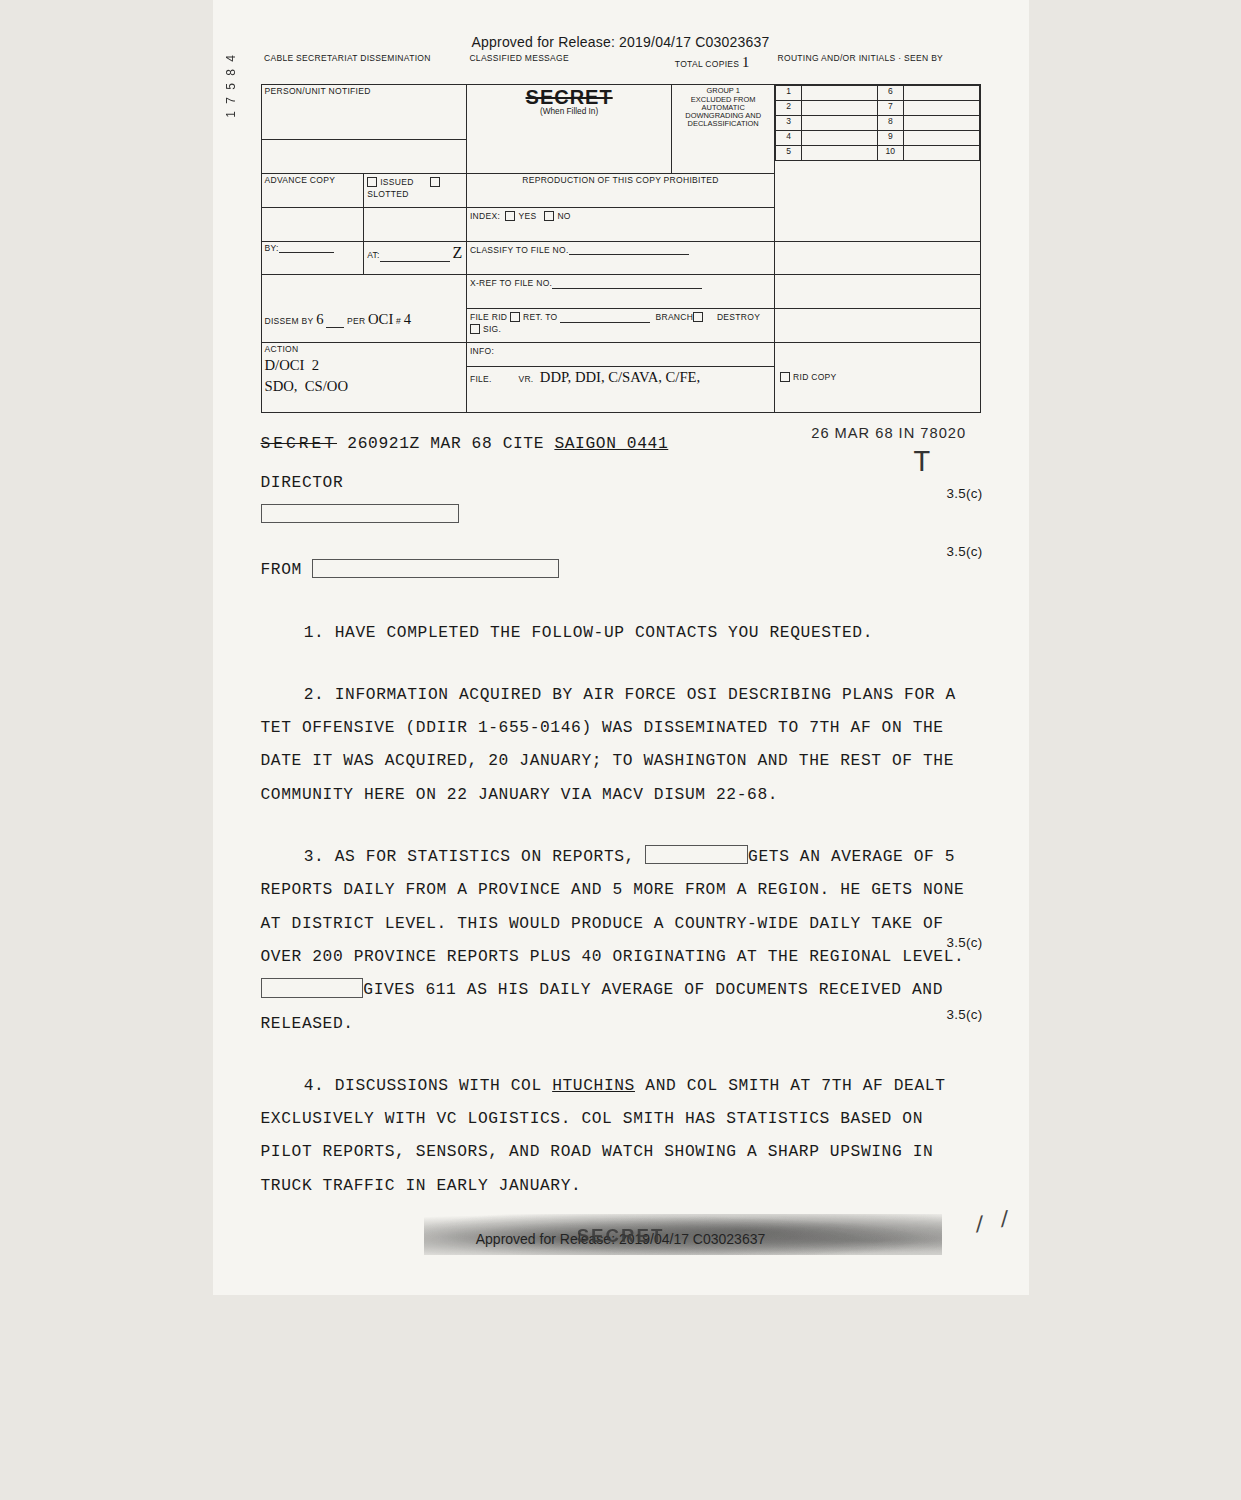Approved for Release: 2019/04/17 C03023637
1 7 5 8 4
| Cable Secretariat Dissemination | Classified Message | Total Copies 1 | Routing and/or Initials · Seen By |
| Person/Unit Notified | SECRET (When Filled In) | GROUP 1 EXCLUDED FROM AUTOMATIC DOWNGRADING AND DECLASSIFICATION | / 1 / / 6 / / / 2 / / 7 / / / 3 / / 8 / / / 4 / / 9 / / / 5 / / 10 / / |
| Advance Copy | Issued Slotted | Reproduction of this copy prohibited |
| | | Index: Yes No |
| By: | At: Z | Classify to file no. | |
| | X-Ref to file no. | |
| Dissem by 6 Per OCI # 4 | File RID Ret. to Branch Destroy Sig. | |
| Action D/OCI 2 SDO, CS/OO | Info: | RID Copy |
| File. VR. DDP, DDI, C/SAVA, C/FE, |
26 MAR 68 IN 78020
T
3.5(c)
3.5(c)
3.5(c)
3.5(c)
SECRET 260921Z MAR 68 CITE SAIGON 0441
DIRECTOR
FROM
1. HAVE COMPLETED THE FOLLOW-UP CONTACTS YOU REQUESTED.
2. INFORMATION ACQUIRED BY AIR FORCE OSI DESCRIBING PLANS FOR A TET OFFENSIVE (DDIIR 1-655-0146) WAS DISSEMINATED TO 7TH AF ON THE DATE IT WAS ACQUIRED, 20 JANUARY; TO WASHINGTON AND THE REST OF THE COMMUNITY HERE ON 22 JANUARY VIA MACV DISUM 22-68.
3. AS FOR STATISTICS ON REPORTS, GETS AN AVERAGE OF 5 REPORTS DAILY FROM A PROVINCE AND 5 MORE FROM A REGION. HE GETS NONE AT DISTRICT LEVEL. THIS WOULD PRODUCE A COUNTRY-WIDE DAILY TAKE OF OVER 200 PROVINCE REPORTS PLUS 40 ORIGINATING AT THE REGIONAL LEVEL. GIVES 611 AS HIS DAILY AVERAGE OF DOCUMENTS RECEIVED AND RELEASED.
4. DISCUSSIONS WITH COL HTUCHINS AND COL SMITH AT 7TH AF DEALT EXCLUSIVELY WITH VC LOGISTICS. COL SMITH HAS STATISTICS BASED ON PILOT REPORTS, SENSORS, AND ROAD WATCH SHOWING A SHARP UPSWING IN TRUCK TRAFFIC IN EARLY JANUARY.
SECRET
/ /
Approved for Release: 2019/04/17 C03023637